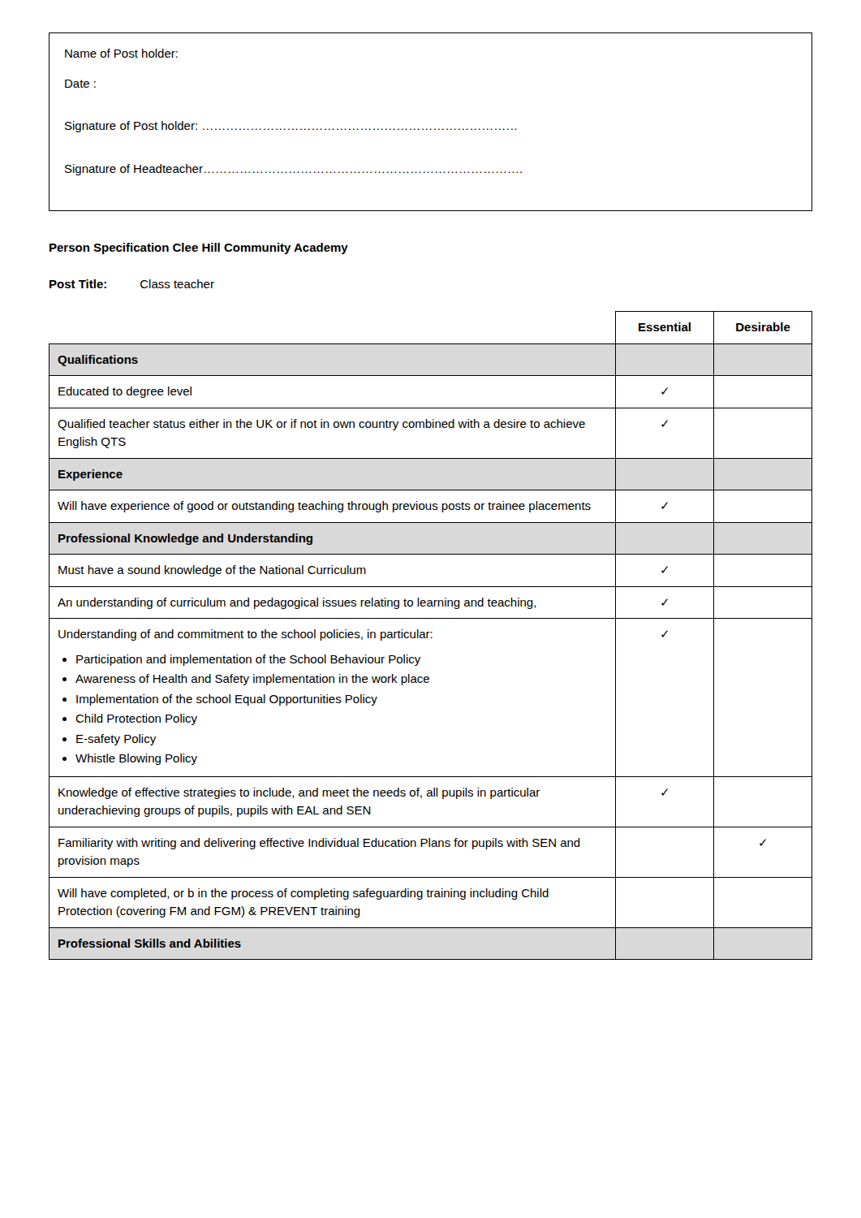Name of Post holder:
Date :
Signature of Post holder: ……………………………………………………………………
Signature of Headteacher…………………………………………………………………….
Person Specification Clee Hill Community Academy
Post Title: Class teacher
| | Essential | Desirable |
| --- | --- | --- |
| Qualifications | | |
| Educated to degree level | ✓ | |
| Qualified teacher status either in the UK or if not in own country combined with a desire to achieve English QTS | ✓ | |
| Experience | | |
| Will have experience of good or outstanding teaching through previous posts or trainee placements | ✓ | |
| Professional Knowledge and Understanding | | |
| Must have a sound knowledge of the National Curriculum | ✓ | |
| An understanding of curriculum and pedagogical issues relating to learning and teaching, | ✓ | |
| Understanding of and commitment to the school policies, in particular: Participation and implementation of the School Behaviour Policy Awareness of Health and Safety implementation in the work place Implementation of the school Equal Opportunities Policy Child Protection Policy E-safety Policy Whistle Blowing Policy | ✓ | |
| Knowledge of effective strategies to include, and meet the needs of, all pupils in particular underachieving groups of pupils, pupils with EAL and SEN | ✓ | |
| Familiarity with writing and delivering effective Individual Education Plans for pupils with SEN and provision maps | | ✓ |
| Will have completed, or b in the process of completing safeguarding training including Child Protection (covering FM and FGM) & PREVENT training | | |
| Professional Skills and Abilities | | |